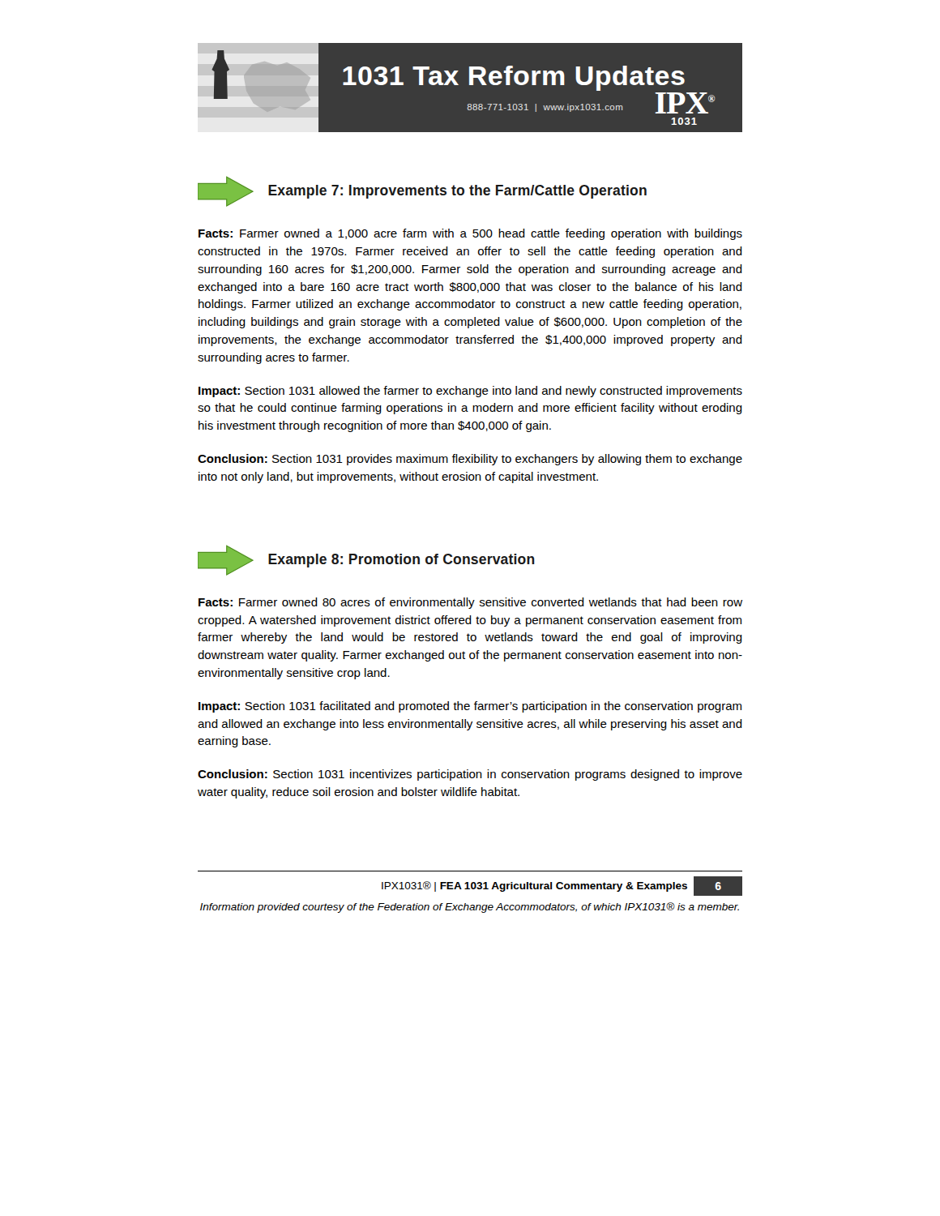1031 Tax Reform Updates
888-771-1031 | www.ipx1031.com
IPX® 1031
Example 7: Improvements to the Farm/Cattle Operation
Facts: Farmer owned a 1,000 acre farm with a 500 head cattle feeding operation with buildings constructed in the 1970s. Farmer received an offer to sell the cattle feeding operation and surrounding 160 acres for $1,200,000. Farmer sold the operation and surrounding acreage and exchanged into a bare 160 acre tract worth $800,000 that was closer to the balance of his land holdings. Farmer utilized an exchange accommodator to construct a new cattle feeding operation, including buildings and grain storage with a completed value of $600,000. Upon completion of the improvements, the exchange accommodator transferred the $1,400,000 improved property and surrounding acres to farmer.
Impact: Section 1031 allowed the farmer to exchange into land and newly constructed improvements so that he could continue farming operations in a modern and more efficient facility without eroding his investment through recognition of more than $400,000 of gain.
Conclusion: Section 1031 provides maximum flexibility to exchangers by allowing them to exchange into not only land, but improvements, without erosion of capital investment.
Example 8: Promotion of Conservation
Facts: Farmer owned 80 acres of environmentally sensitive converted wetlands that had been row cropped. A watershed improvement district offered to buy a permanent conservation easement from farmer whereby the land would be restored to wetlands toward the end goal of improving downstream water quality. Farmer exchanged out of the permanent conservation easement into non-environmentally sensitive crop land.
Impact: Section 1031 facilitated and promoted the farmer’s participation in the conservation program and allowed an exchange into less environmentally sensitive acres, all while preserving his asset and earning base.
Conclusion: Section 1031 incentivizes participation in conservation programs designed to improve water quality, reduce soil erosion and bolster wildlife habitat.
IPX1031® | FEA 1031 Agricultural Commentary & Examples
6
Information provided courtesy of the Federation of Exchange Accommodators, of which IPX1031® is a member.